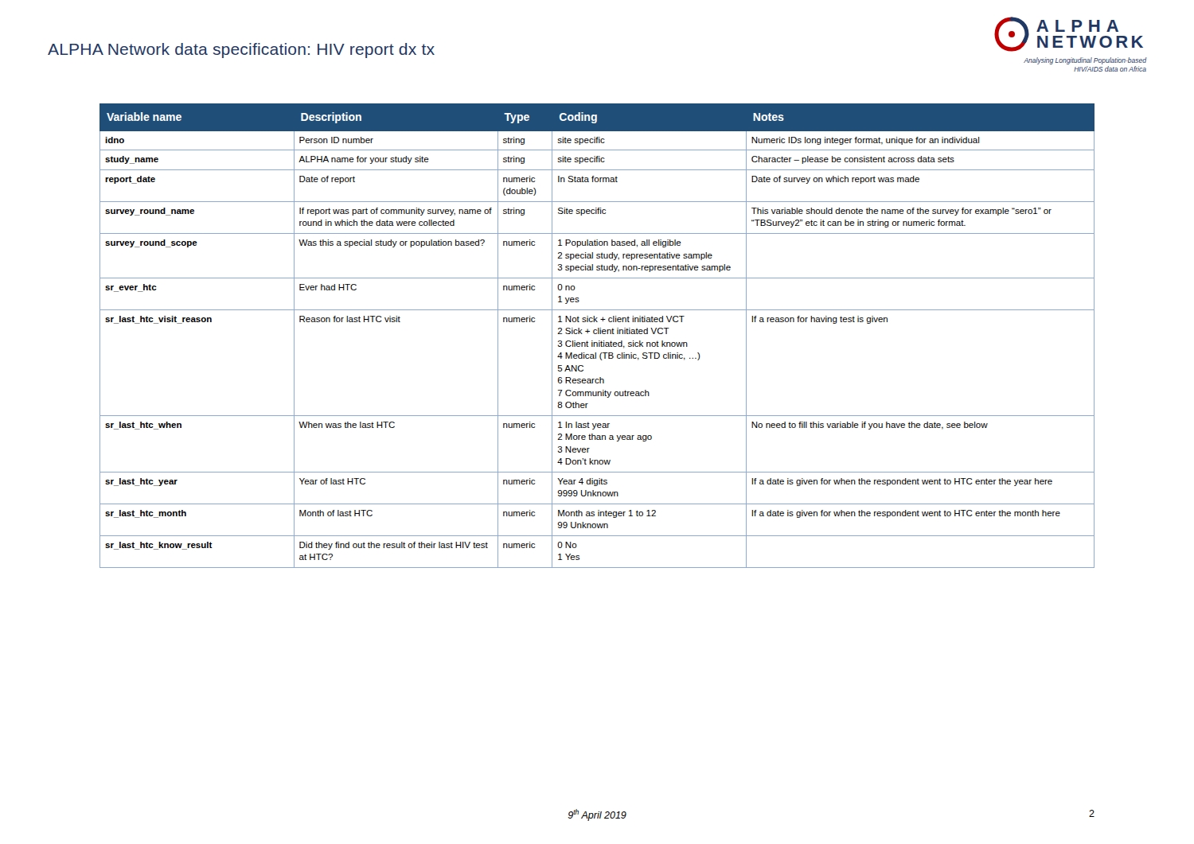ALPHA Network data specification: HIV report dx tx
ALPHA
NETWORK
Analysing Longitudinal Population-based
HIV/AIDS data on Africa
| Variable name | Description | Type | Coding | Notes |
| --- | --- | --- | --- | --- |
| idno | Person ID number | string | site specific | Numeric IDs long integer format, unique for an individual |
| study_name | ALPHA name for your study site | string | site specific | Character – please be consistent across data sets |
| report_date | Date of report | numeric (double) | In Stata format | Date of survey on which report was made |
| survey_round_name | If report was part of community survey, name of round in which the data were collected | string | Site specific | This variable should denote the name of the survey for example “sero1” or “TBSurvey2” etc it can be in string or numeric format. |
| survey_round_scope | Was this a special study or population based? | numeric | 1 Population based, all eligible 2 special study, representative sample 3 special study, non-representative sample | |
| sr_ever_htc | Ever had HTC | numeric | 0 no 1 yes | |
| sr_last_htc_visit_reason | Reason for last HTC visit | numeric | 1 Not sick + client initiated VCT 2 Sick + client initiated VCT 3 Client initiated, sick not known 4 Medical (TB clinic, STD clinic, …) 5 ANC 6 Research 7 Community outreach 8 Other | If a reason for having test is given |
| sr_last_htc_when | When was the last HTC | numeric | 1 In last year 2 More than a year ago 3 Never 4 Don’t know | No need to fill this variable if you have the date, see below |
| sr_last_htc_year | Year of last HTC | numeric | Year 4 digits 9999 Unknown | If a date is given for when the respondent went to HTC enter the year here |
| sr_last_htc_month | Month of last HTC | numeric | Month as integer 1 to 12 99 Unknown | If a date is given for when the respondent went to HTC enter the month here |
| sr_last_htc_know_result | Did they find out the result of their last HIV test at HTC? | numeric | 0 No 1 Yes | |
9th April 2019
2